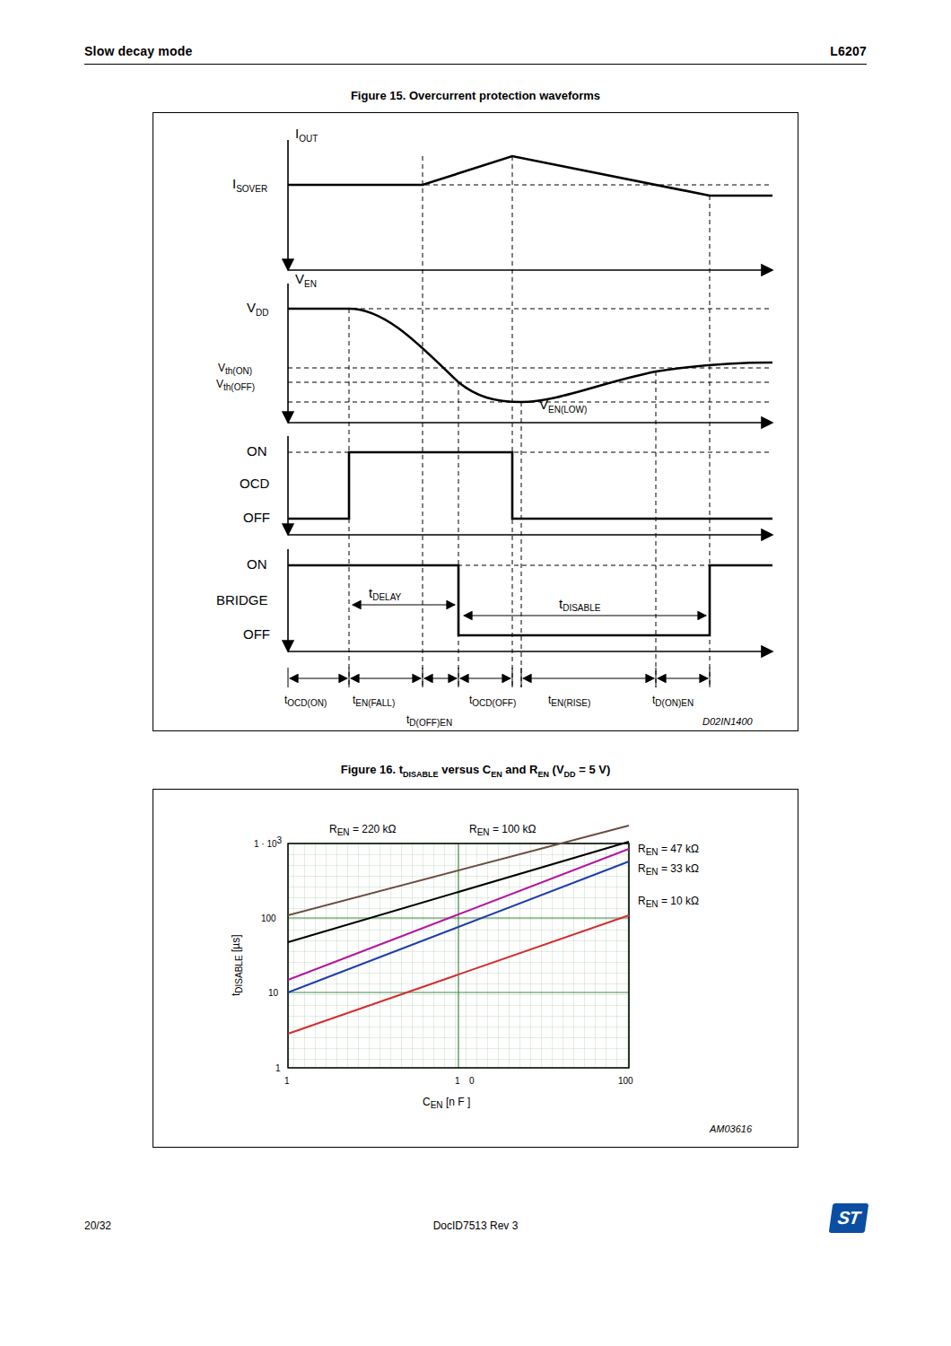Slow decay mode
L6207
Figure 15. Overcurrent protection waveforms
IOUT ISOVER VEN VDD Vth(ON) Vth(OFF) VEN(LOW) ON OCD OFF ON BRIDGE OFF tDELAY tDISABLE tOCD(ON) tEN(FALL) tOCD(OFF) tEN(RISE) tD(ON)EN tD(OFF)EN D02IN1400
Figure 16. tDISABLE versus CEN and REN (VDD = 5 V)
1 · 103 100 10 1 1 1 0 100 tDISABLE [µs] CEN [n F ] REN = 220 kΩ REN = 100 kΩ REN = 47 kΩ REN = 33 kΩ REN = 10 kΩ AM03616
20/32
DocID7513 Rev 3
ST